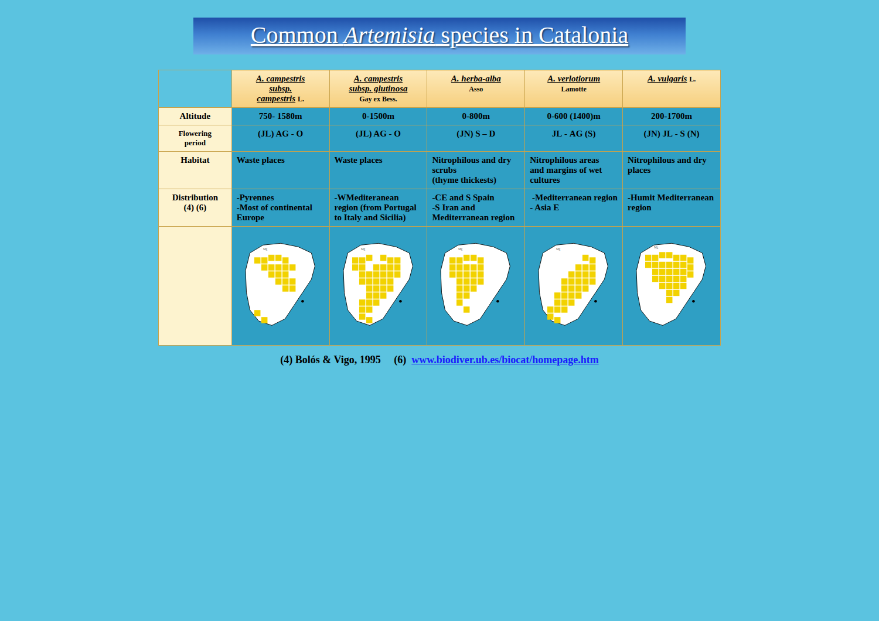Common Artemisia species in Catalonia
| | A. campestris subsp. campestris L. | A. campestris subsp. glutinosa Gay ex Bess. | A. herba-alba Asso | A. verlotiorum Lamotte | A. vulgaris L. |
| Altitude | 750- 1580m | 0-1500m | 0-800m | 0-600 (1400)m | 200-1700m |
| Flowering period | (JL) AG - O | (JL) AG - O | (JN) S – D | JL - AG (S) | (JN) JL - S (N) |
| Habitat | Waste places | Waste places | Nitrophilous and dry scrubs (thyme thickests) | Nitrophilous areas and margins of wet cultures | Nitrophilous and dry places |
| Distribution (4) (6) | -Pyrennes -Most of continental Europe | -WMediteranean region (from Portugal to Italy and Sicilia) | -CE and S Spain -S Iran and Mediterranean region | -Mediterranean region - Asia E | -Humit Mediterranean region |
| | Mg | Mg | Mg | Mg | Mg |
(4) Bolós & Vigo, 1995 (6) www.biodiver.ub.es/biocat/homepage.htm